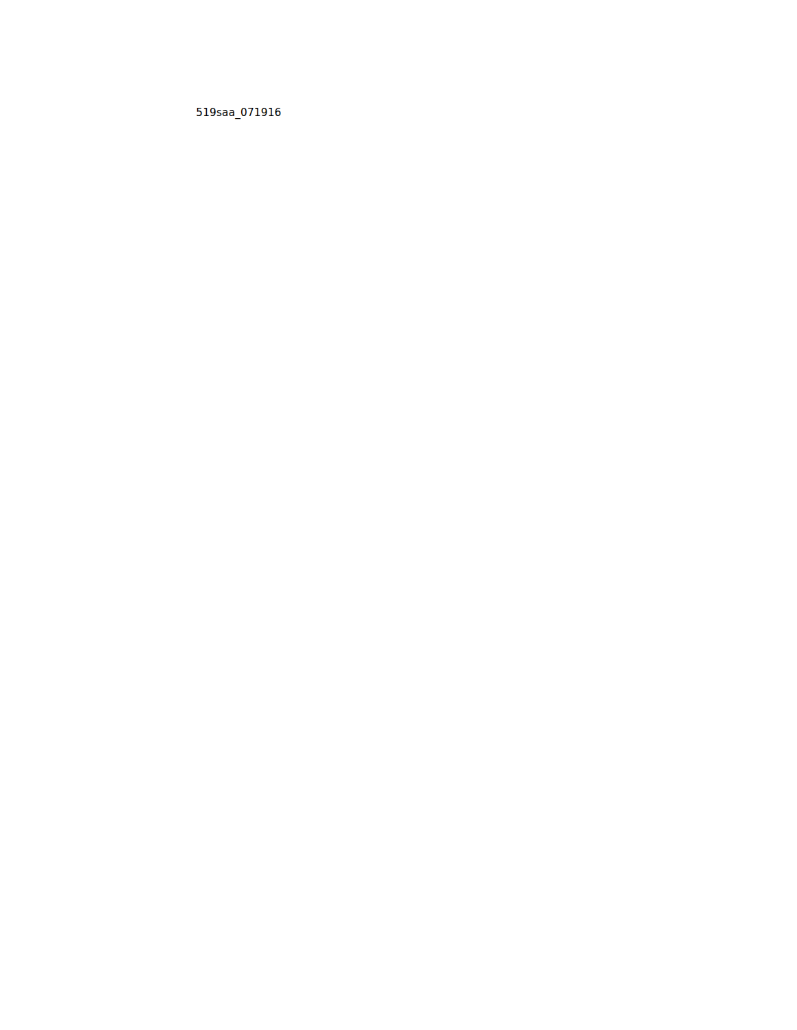519saa_071916